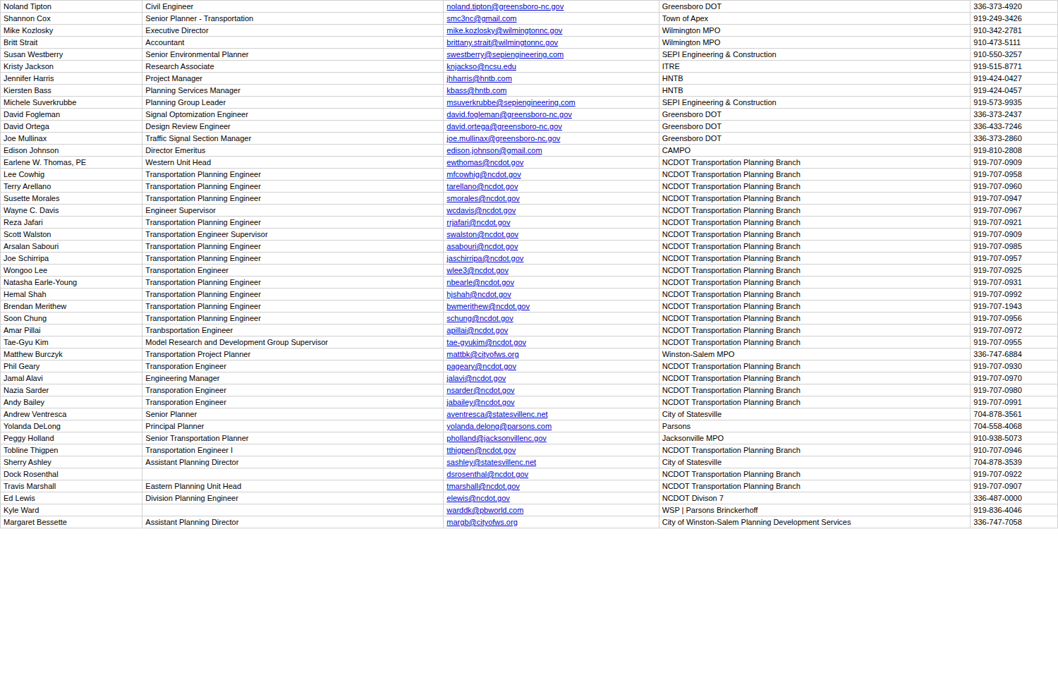| Noland Tipton | Civil Engineer | noland.tipton@greensboro-nc.gov | Greensboro DOT | 336-373-4920 |
| Shannon Cox | Senior Planner - Transportation | smc3nc@gmail.com | Town of Apex | 919-249-3426 |
| Mike Kozlosky | Executive Director | mike.kozlosky@wilmingtonnc.gov | Wilmington MPO | 910-342-2781 |
| Britt Strait | Accountant | brittany.strait@wilmingtonnc.gov | Wilmington MPO | 910-473-5111 |
| Susan Westberry | Senior Environmental Planner | swestberry@sepiengineering.com | SEPI Engineering & Construction | 910-550-3257 |
| Kristy Jackson | Research Associate | knjackso@ncsu.edu | ITRE | 919-515-8771 |
| Jennifer Harris | Project Manager | jhharris@hntb.com | HNTB | 919-424-0427 |
| Kiersten Bass | Planning Services Manager | kbass@hntb.com | HNTB | 919-424-0457 |
| Michele Suverkrubbe | Planning Group Leader | msuverkrubbe@sepiengineering.com | SEPI Engineering & Construction | 919-573-9935 |
| David Fogleman | Signal Optomization Engineer | david.fogleman@greensboro-nc.gov | Greensboro DOT | 336-373-2437 |
| David Ortega | Design Review Engineer | david.ortega@greensboro-nc.gov | Greensboro DOT | 336-433-7246 |
| Joe Mullinax | Traffic Signal Section Manager | joe.mullinax@greensboro-nc.gov | Greensboro DOT | 336-373-2860 |
| Edison Johnson | Director Emeritus | edison.johnson@gmail.com | CAMPO | 919-810-2808 |
| Earlene W. Thomas, PE | Western Unit Head | ewthomas@ncdot.gov | NCDOT Transportation Planning Branch | 919-707-0909 |
| Lee Cowhig | Transportation Planning Engineer | mfcowhig@ncdot.gov | NCDOT Transportation Planning Branch | 919-707-0958 |
| Terry Arellano | Transportation Planning Engineer | tarellano@ncdot.gov | NCDOT Transportation Planning Branch | 919-707-0960 |
| Susette Morales | Transportation Planning Engineer | smorales@ncdot.gov | NCDOT Transportation Planning Branch | 919-707-0947 |
| Wayne C. Davis | Engineer Supervisor | wcdavis@ncdot.gov | NCDOT Transportation Planning Branch | 919-707-0967 |
| Reza Jafari | Transportation Planning Engineer | rrjafari@ncdot.gov | NCDOT Transportation Planning Branch | 919-707-0921 |
| Scott Walston | Transportation Engineer Supervisor | swalston@ncdot.gov | NCDOT Transportation Planning Branch | 919-707-0909 |
| Arsalan Sabouri | Transportation Planning Engineer | asabouri@ncdot.gov | NCDOT Transportation Planning Branch | 919-707-0985 |
| Joe Schirripa | Transportation Planning Engineer | jaschirripa@ncdot.gov | NCDOT Transportation Planning Branch | 919-707-0957 |
| Wongoo Lee | Transportation Engineer | wlee3@ncdot.gov | NCDOT Transportation Planning Branch | 919-707-0925 |
| Natasha Earle-Young | Transportation Planning Engineer | nbearle@ncdot.gov | NCDOT Transportation Planning Branch | 919-707-0931 |
| Hemal Shah | Transportation Planning Engineer | hjshah@ncdot.gov | NCDOT Transportation Planning Branch | 919-707-0992 |
| Brendan Merithew | Transportation Planning Engineer | bwmerithew@ncdot.gov | NCDOT Transportation Planning Branch | 919-707-1943 |
| Soon Chung | Transportation Planning Engineer | schung@ncdot.gov | NCDOT Transportation Planning Branch | 919-707-0956 |
| Amar Pillai | Tranbsportation Engineer | apillai@ncdot.gov | NCDOT Transportation Planning Branch | 919-707-0972 |
| Tae-Gyu Kim | Model Research and Development Group Supervisor | tae-gyukim@ncdot.gov | NCDOT Transportation Planning Branch | 919-707-0955 |
| Matthew Burczyk | Transportation Project Planner | mattbk@cityofws.org | Winston-Salem MPO | 336-747-6884 |
| Phil Geary | Transporation Engineer | pageary@ncdot.gov | NCDOT Transportation Planning Branch | 919-707-0930 |
| Jamal Alavi | Engineering Manager | jalavi@ncdot.gov | NCDOT Transportation Planning Branch | 919-707-0970 |
| Nazia Sarder | Transporation Engineer | nsarder@ncdot.gov | NCDOT Transportation Planning Branch | 919-707-0980 |
| Andy Bailey | Transporation Engineer | jabailey@ncdot.gov | NCDOT Transportation Planning Branch | 919-707-0991 |
| Andrew Ventresca | Senior Planner | aventresca@statesvillenc.net | City of Statesville | 704-878-3561 |
| Yolanda DeLong | Principal Planner | yolanda.delong@parsons.com | Parsons | 704-558-4068 |
| Peggy Holland | Senior Transportation Planner | pholland@jacksonvillenc.gov | Jacksonville MPO | 910-938-5073 |
| Tobline Thigpen | Transportation Engineer I | tthigpen@ncdot.gov | NCDOT Transportation Planning Branch | 910-707-0946 |
| Sherry Ashley | Assistant Planning Director | sashley@statesvillenc.net | City of Statesville | 704-878-3539 |
| Dock Rosenthal | | dsrosenthal@ncdot.gov | NCDOT Transportation Planning Branch | 919-707-0922 |
| Travis Marshall | Eastern Planning Unit Head | tmarshall@ncdot.gov | NCDOT Transportation Planning Branch | 919-707-0907 |
| Ed Lewis | Division Planning Engineer | elewis@ncdot.gov | NCDOT Divison 7 | 336-487-0000 |
| Kyle Ward | | warddk@pbworld.com | WSP / Parsons Brinckerhoff | 919-836-4046 |
| Margaret Bessette | Assistant Planning Director | margb@cityofws.org | City of Winston-Salem Planning Development Services | 336-747-7058 |